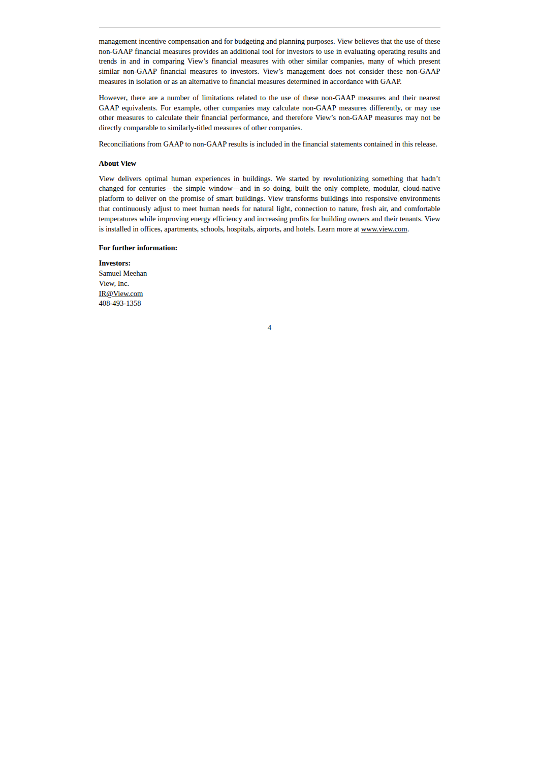management incentive compensation and for budgeting and planning purposes. View believes that the use of these non-GAAP financial measures provides an additional tool for investors to use in evaluating operating results and trends in and in comparing View’s financial measures with other similar companies, many of which present similar non-GAAP financial measures to investors. View’s management does not consider these non-GAAP measures in isolation or as an alternative to financial measures determined in accordance with GAAP.
However, there are a number of limitations related to the use of these non-GAAP measures and their nearest GAAP equivalents. For example, other companies may calculate non-GAAP measures differently, or may use other measures to calculate their financial performance, and therefore View’s non-GAAP measures may not be directly comparable to similarly-titled measures of other companies.
Reconciliations from GAAP to non-GAAP results is included in the financial statements contained in this release.
About View
View delivers optimal human experiences in buildings. We started by revolutionizing something that hadn’t changed for centuries—the simple window—and in so doing, built the only complete, modular, cloud-native platform to deliver on the promise of smart buildings. View transforms buildings into responsive environments that continuously adjust to meet human needs for natural light, connection to nature, fresh air, and comfortable temperatures while improving energy efficiency and increasing profits for building owners and their tenants. View is installed in offices, apartments, schools, hospitals, airports, and hotels. Learn more at www.view.com.
For further information:
Investors:
Samuel Meehan
View, Inc.
IR@View.com
408-493-1358
4